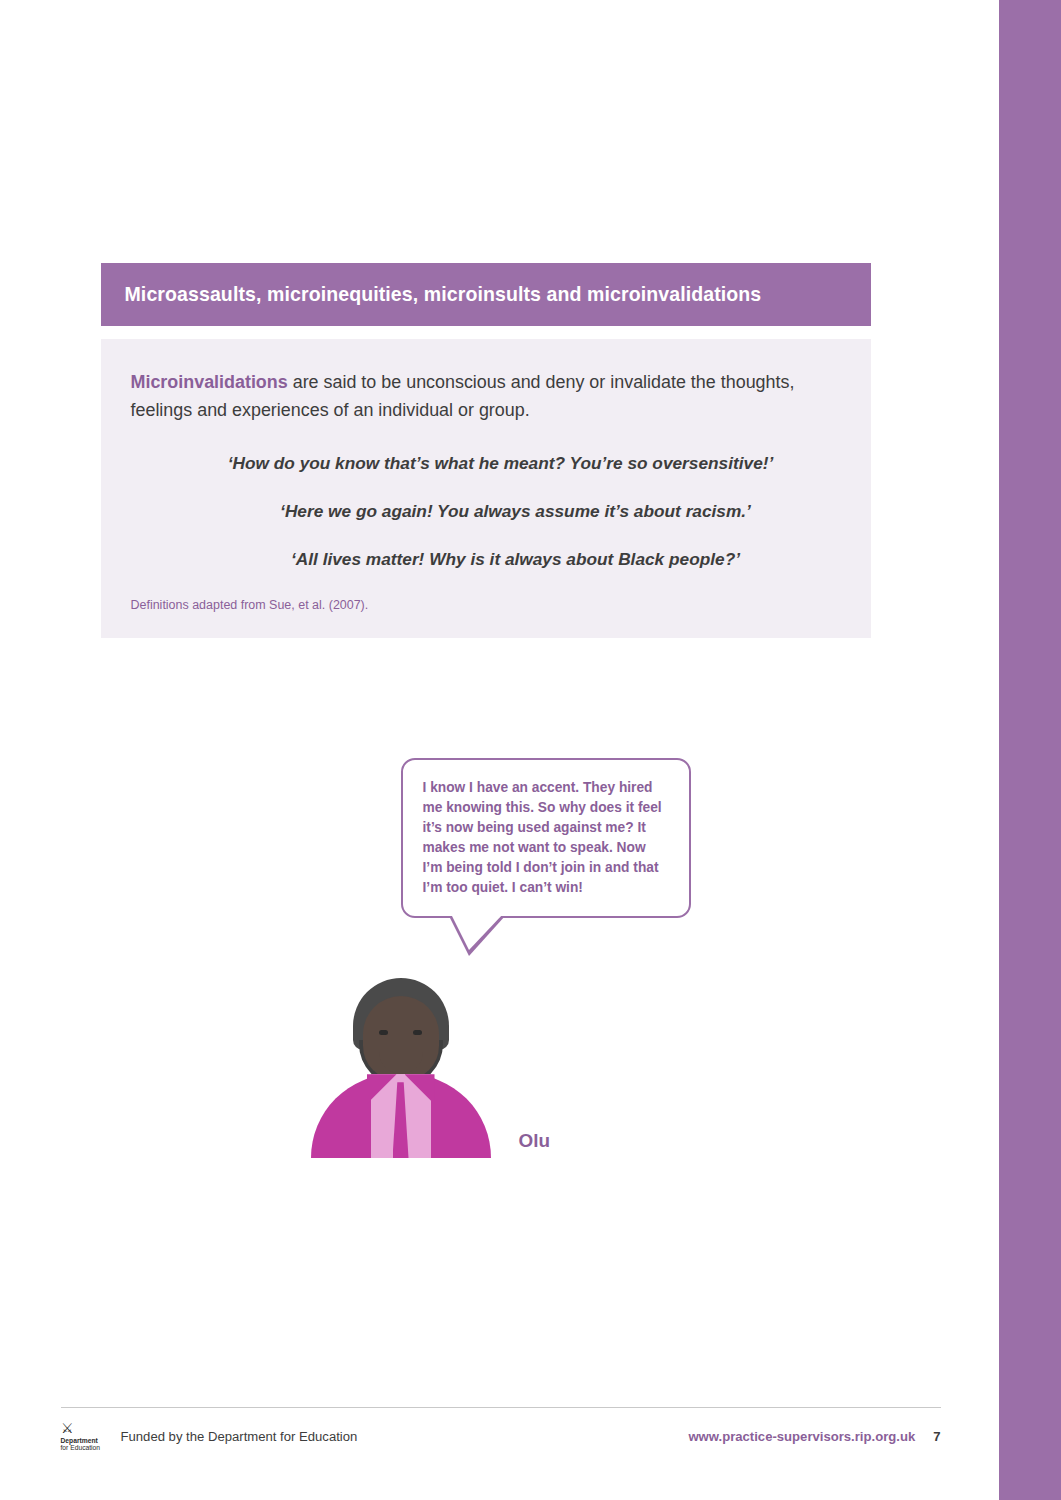Microassaults, microinequities, microinsults and microinvalidations
Microinvalidations are said to be unconscious and deny or invalidate the thoughts, feelings and experiences of an individual or group.
‘How do you know that’s what he meant? You’re so oversensitive!’
‘Here we go again! You always assume it’s about racism.’
‘All lives matter! Why is it always about Black people?’
Definitions adapted from Sue, et al. (2007).
I know I have an accent. They hired me knowing this. So why does it feel it’s now being used against me? It makes me not want to speak. Now I’m being told I don’t join in and that I’m too quiet. I can’t win!
Olu
⚔
Department
for Education
Funded by the Department for Education
www.practice-supervisors.rip.org.uk
7